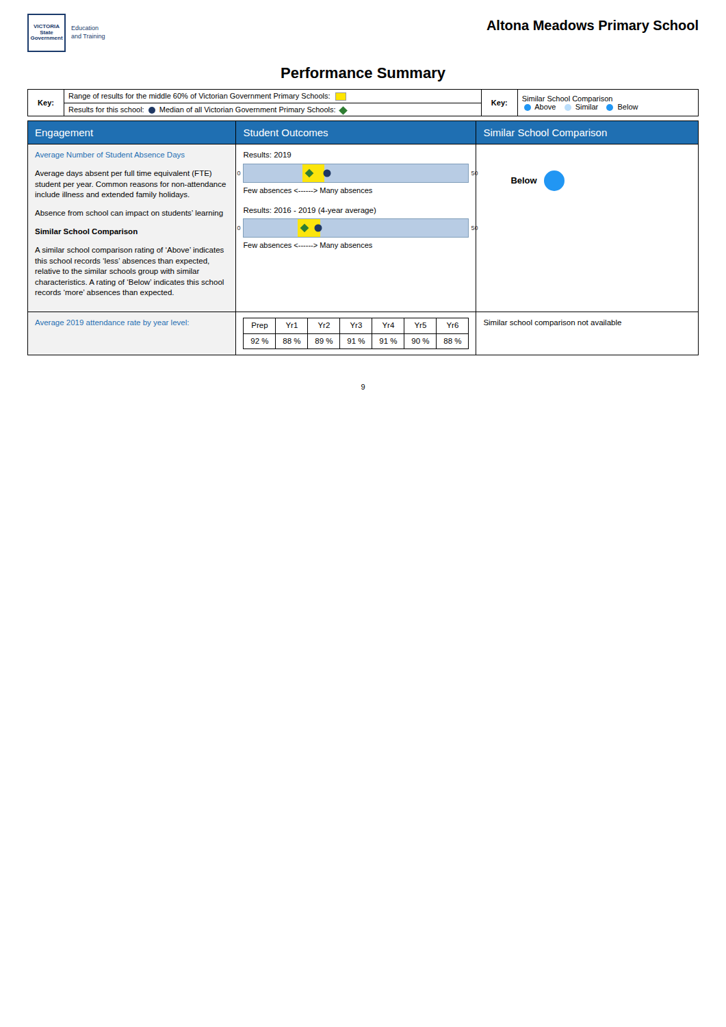VICTORIA
State
Government
Education
and Training
Altona Meadows Primary School
Performance Summary
| Key: | Range of results for the middle 60% of Victorian Government Primary Schools: | Key: | Similar School Comparison Above Similar Below |
| Results for this school: Median of all Victorian Government Primary Schools: |
| Engagement | Student Outcomes | Similar School Comparison |
| --- | --- | --- |
| Average Number of Student Absence Days Average days absent per full time equivalent (FTE) student per year. Common reasons for non-attendance include illness and extended family holidays. Absence from school can impact on students’ learning Similar School Comparison A similar school comparison rating of ‘Above’ indicates this school records ‘less’ absences than expected, relative to the similar schools group with similar characteristics. A rating of ‘Below’ indicates this school records ‘more’ absences than expected. | Results: 2019 0 50 Few absences <------> Many absences Results: 2016 - 2019 (4-year average) 0 50 Few absences <------> Many absences | Below |
| Average 2019 attendance rate by year level: | / Prep / Yr1 / Yr2 / Yr3 / Yr4 / Yr5 / Yr6 / / 92 % / 88 % / 89 % / 91 % / 91 % / 90 % / 88 % / | Similar school comparison not available |
9